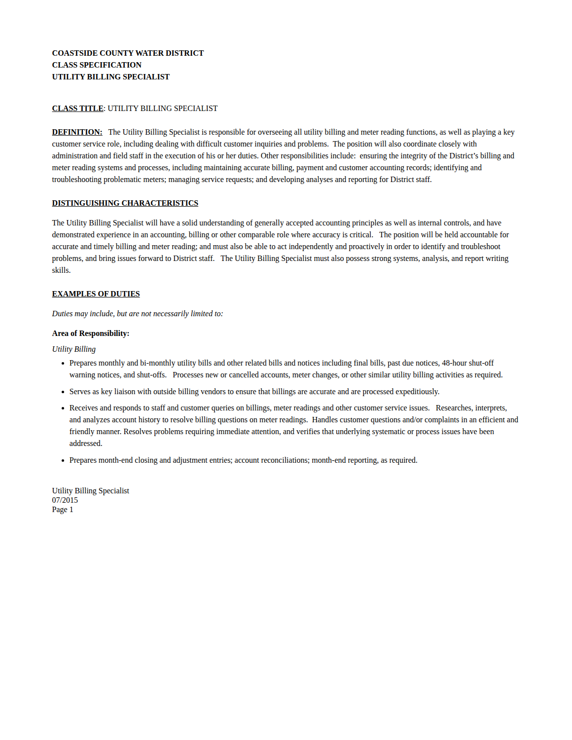COASTSIDE COUNTY WATER DISTRICT
CLASS SPECIFICATION
UTILITY BILLING SPECIALIST
CLASS TITLE: UTILITY BILLING SPECIALIST
DEFINITION: The Utility Billing Specialist is responsible for overseeing all utility billing and meter reading functions, as well as playing a key customer service role, including dealing with difficult customer inquiries and problems. The position will also coordinate closely with administration and field staff in the execution of his or her duties. Other responsibilities include: ensuring the integrity of the District’s billing and meter reading systems and processes, including maintaining accurate billing, payment and customer accounting records; identifying and troubleshooting problematic meters; managing service requests; and developing analyses and reporting for District staff.
DISTINGUISHING CHARACTERISTICS
The Utility Billing Specialist will have a solid understanding of generally accepted accounting principles as well as internal controls, and have demonstrated experience in an accounting, billing or other comparable role where accuracy is critical. The position will be held accountable for accurate and timely billing and meter reading; and must also be able to act independently and proactively in order to identify and troubleshoot problems, and bring issues forward to District staff. The Utility Billing Specialist must also possess strong systems, analysis, and report writing skills.
EXAMPLES OF DUTIES
Duties may include, but are not necessarily limited to:
Area of Responsibility:
Utility Billing
Prepares monthly and bi-monthly utility bills and other related bills and notices including final bills, past due notices, 48-hour shut-off warning notices, and shut-offs. Processes new or cancelled accounts, meter changes, or other similar utility billing activities as required.
Serves as key liaison with outside billing vendors to ensure that billings are accurate and are processed expeditiously.
Receives and responds to staff and customer queries on billings, meter readings and other customer service issues. Researches, interprets, and analyzes account history to resolve billing questions on meter readings. Handles customer questions and/or complaints in an efficient and friendly manner. Resolves problems requiring immediate attention, and verifies that underlying systematic or process issues have been addressed.
Prepares month-end closing and adjustment entries; account reconciliations; month-end reporting, as required.
Utility Billing Specialist
07/2015
Page 1